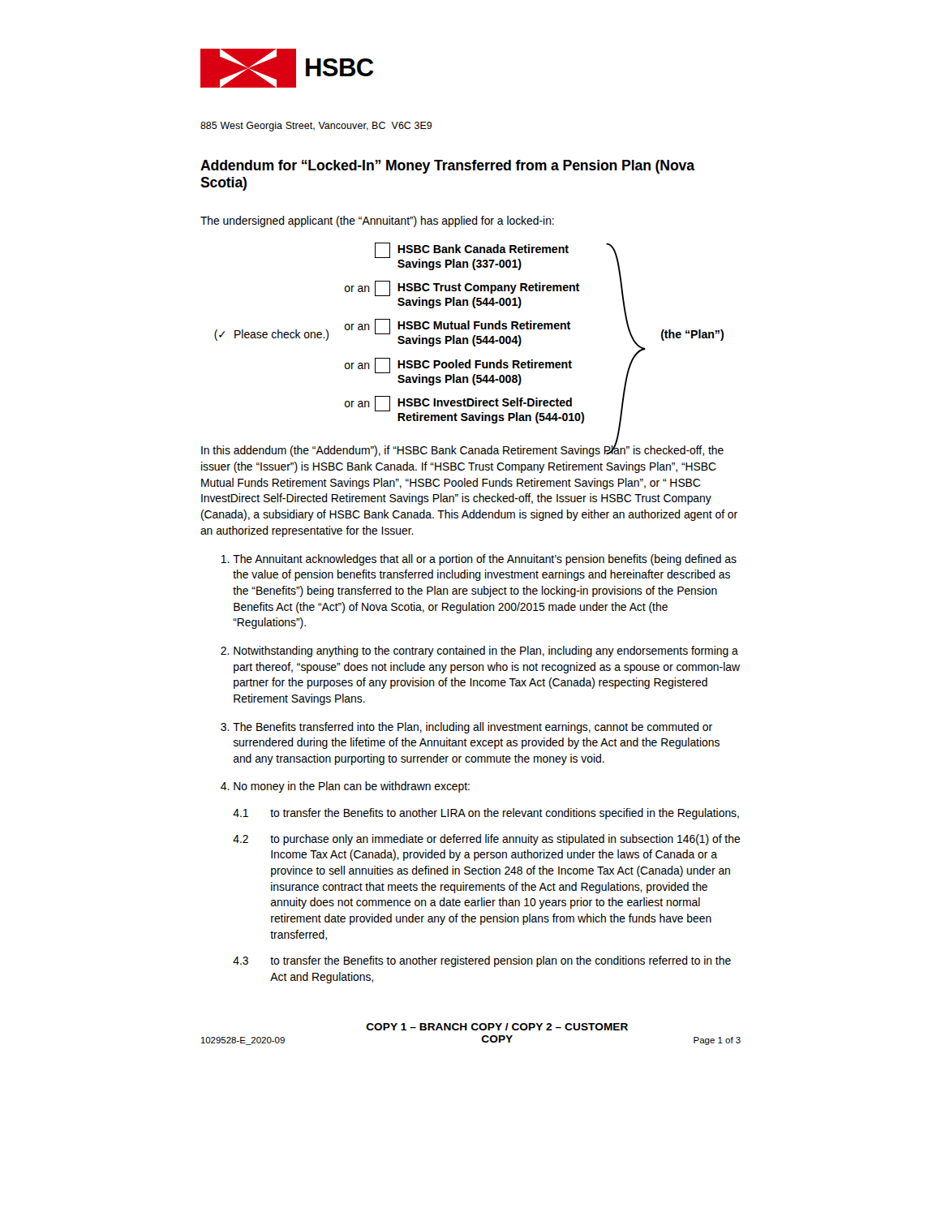HSBC
885 West Georgia Street, Vancouver, BC V6C 3E9
Addendum for “Locked-In” Money Transferred from a Pension Plan (Nova Scotia)
The undersigned applicant (the “Annuitant”) has applied for a locked-in:
(✓ Please check one.)
or an
HSBC Bank Canada Retirement Savings Plan (337-001)
or an
HSBC Trust Company Retirement Savings Plan (544-001)
or an
HSBC Mutual Funds Retirement Savings Plan (544-004)
or an
HSBC Pooled Funds Retirement Savings Plan (544-008)
or an
HSBC InvestDirect Self-Directed Retirement Savings Plan (544-010)
(the “Plan”)
In this addendum (the “Addendum”), if “HSBC Bank Canada Retirement Savings Plan” is checked-off, the issuer (the “Issuer”) is HSBC Bank Canada. If “HSBC Trust Company Retirement Savings Plan”, “HSBC Mutual Funds Retirement Savings Plan”, “HSBC Pooled Funds Retirement Savings Plan”, or “ HSBC InvestDirect Self-Directed Retirement Savings Plan” is checked-off, the Issuer is HSBC Trust Company (Canada), a subsidiary of HSBC Bank Canada. This Addendum is signed by either an authorized agent of or an authorized representative for the Issuer.
The Annuitant acknowledges that all or a portion of the Annuitant’s pension benefits (being defined as the value of pension benefits transferred including investment earnings and hereinafter described as the “Benefits”) being transferred to the Plan are subject to the locking-in provisions of the Pension Benefits Act (the “Act”) of Nova Scotia, or Regulation 200/2015 made under the Act (the “Regulations”).
Notwithstanding anything to the contrary contained in the Plan, including any endorsements forming a part thereof, “spouse” does not include any person who is not recognized as a spouse or common-law partner for the purposes of any provision of the Income Tax Act (Canada) respecting Registered Retirement Savings Plans.
The Benefits transferred into the Plan, including all investment earnings, cannot be commuted or surrendered during the lifetime of the Annuitant except as provided by the Act and the Regulations and any transaction purporting to surrender or commute the money is void.
No money in the Plan can be withdrawn except:
4.1to transfer the Benefits to another LIRA on the relevant conditions specified in the Regulations,
4.2to purchase only an immediate or deferred life annuity as stipulated in subsection 146(1) of the Income Tax Act (Canada), provided by a person authorized under the laws of Canada or a province to sell annuities as defined in Section 248 of the Income Tax Act (Canada) under an insurance contract that meets the requirements of the Act and Regulations, provided the annuity does not commence on a date earlier than 10 years prior to the earliest normal retirement date provided under any of the pension plans from which the funds have been transferred,
4.3to transfer the Benefits to another registered pension plan on the conditions referred to in the Act and Regulations,
1029528-E_2020-09
COPY 1 – BRANCH COPY / COPY 2 – CUSTOMER COPY
Page 1 of 3